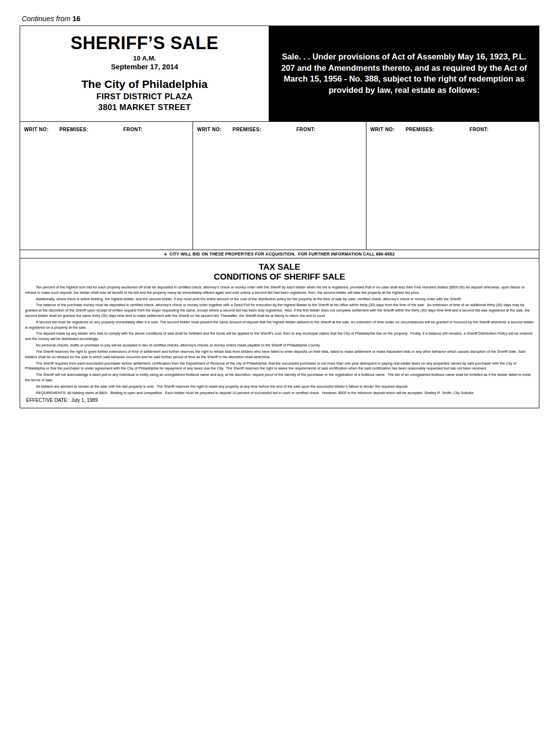Continues from 16
SHERIFF’S SALE
10 A.M.
September 17, 2014
The City of Philadelphia
FIRST DISTRICT PLAZA
3801 MARKET STREET
Sale. . . Under provisions of Act of Assembly May 16, 1923, P.L. 207 and the Amendments thereto, and as required by the Act of March 15, 1956 - No. 388, subject to the right of redemption as provided by law, real estate as follows:
WRIT NO: PREMISES: FRONT:
WRIT NO: PREMISES: FRONT:
WRIT NO: PREMISES: FRONT:
e CITY WILL BID ON THESE PROPERTIES FOR ACQUISITION. FOR FURTHER INFORMATION CALL 686-6552
TAX SALE
CONDITIONS OF SHERIFF SALE
Ten percent of the highest sum bid for each property auctioned off shall be deposited in certified check, attorney’s check or money order with the Sheriff by each bidder when his bid is registered, provided that in no case shall less then Five Hundred dollars ($500.00) be deposit otherwise, upon failure or refusal to make such deposit, the bidder shall lose all benefit of his bid and the property many be immediately offered again and sold unless a second bid had been registered, then, the second bidder will take the property at the highest bid price.
Additionally, where there is active bidding, the highest bidder, and the second bidder, if any must post the entire amount of the cost of the distribution policy for the property at the time of sale by case, certified check, attorney’s check or money order with the Sheriff.
The balance of the purchase money must be deposited in certified check, attorney’s check or money order together with a Deed Poll for execution by the highest Bidder to the Sheriff at his office within thirty (30) days from the time of the sale. An extension of time of an additional thirty (30) days may be granted at the discretion of the Sheriff upon receipt of written request from the buyer requesting the same, except where a second bid has been duly registered, Also, if the first bidder does not complete settlement with the Sheriff within the thirty (30) days time limit and a second bid was registered at the sale, the second bidder shall be granted the same thirty (30) days time limit to make settlement with the Sheriff on his second bid. Thereafter, the Sheriff shall be at liberty to return the writ to court
A second bid must be registered on any property immediately after it is sold. The second bidder must present the same amount of deposit that the highest bidder delivers to the Sheriff at the sale. An extension of time under no circumstances will be granted or honored by the Sheriff whenever a second bidder is registered on a property at the sale.
The deposit made by any bidder who fails to comply with the above conditions of sale shall be forfeited and the funds will be applied to the Sheriff’s cost, then to any municipal claims that the City of Philadelphia has on the property. Finally, if a balance still remains, a Sheriff Distribution Policy will be ordered and the money will be distributed accordingly.
No personal checks, drafts or promises to pay will be accepted in lieu of certified checks, attorney’s checks or money orders made payable to the Sheriff of Philadelphia County.
The Sheriff reserves the right to grant further extensions of time of settlement and further reserves the right to refuse bids from bidders who have failed to enter deposits on their bids, failed to make settlement or make fraudulent bids or any other behavior which causes disruption of the Sheriff Sale. Said bidders shall be so refused for the sale in which said behavior occurred and for said further period of time as the Sheriff in his discretion shall determine.
The Sheriff requires from each successful purchaser before settlement, certification from the Department of Revenue of the city of Philadelphia, that the successful purchaser is not more than one year delinquent in paying real estate taxes on any properties owned by said purchaser with the City of Philadelphia or that the purchaser is under agreement with the City of Philadelphia for repayment of any taxes due the City. The Sheriff reserves the right to waive the requirements of said certification when the said certification has been reasonably requested but has not been received.
The Sheriff will not acknowledge a deed poll to any individual or entity using an unregistered fictitious name and any, at his discretion, require proof of the identity of the purchaser or the registration of a fictitious name. The bid of an unregistered fictitious name shall be forfeited as if the bidder failed to meet the terms of sale.
All bidders are advised to remain at the sale until the last property is sold. The Sheriff reserves the right to resell any property at any time before the end of the sale upon the successful bidder’s failure to tender the required deposit.
REQUIREMENTS: All bidding starts at $800. Bidding is open and competitive. Each bidder must be prepared to deposit 10 percent of successful bid in cash or certified check. However, $500 is the minimum deposit which will be accepted. Shelley R. Smith, City Solicitor
EFFECTIVE DATE: July 1, 1989